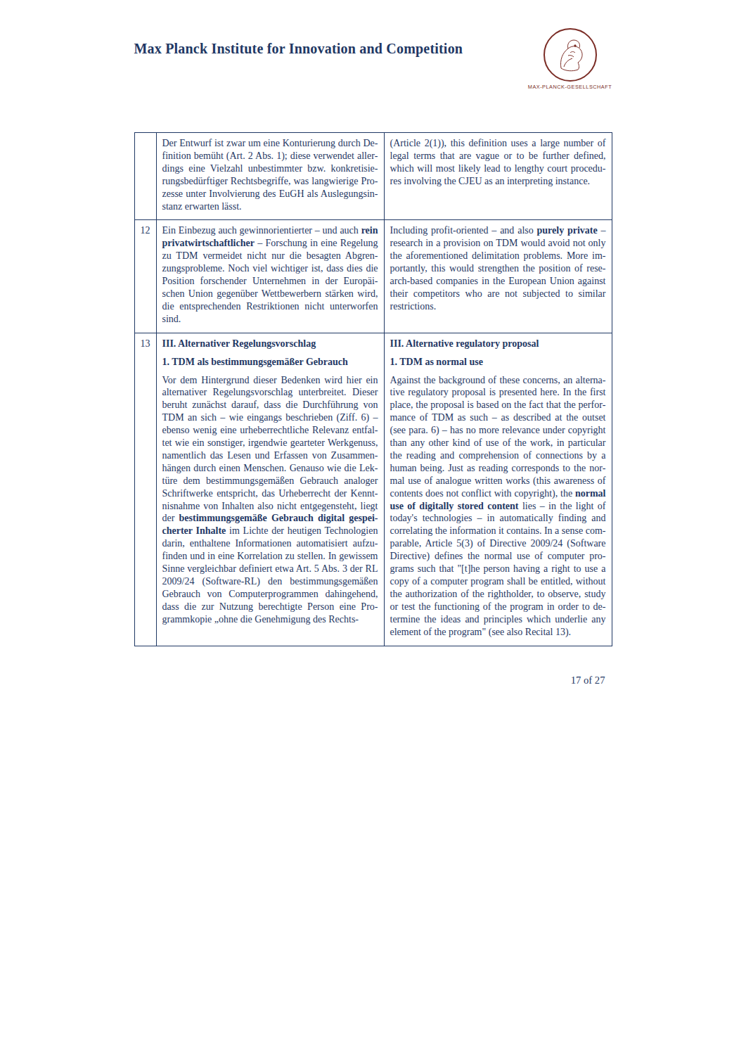Max Planck Institute for Innovation and Competition
MAX-PLANCK-GESELLSCHAFT
| | Der Entwurf ist zwar um eine Konturierung durch Definition bemüht (Art. 2 Abs. 1); diese verwendet allerdings eine Vielzahl unbestimmter bzw. konkretisierungsbedürftiger Rechtsbegriffe, was langwierige Prozesse unter Involvierung des EuGH als Auslegungsinstanz erwarten lässt. | (Article 2(1)), this definition uses a large number of legal terms that are vague or to be further defined, which will most likely lead to lengthy court procedures involving the CJEU as an interpreting instance. |
| 12 | Ein Einbezug auch gewinnorientierter – und auch rein privatwirtschaftlicher – Forschung in eine Regelung zu TDM vermeidet nicht nur die besagten Abgrenzungsprobleme. Noch viel wichtiger ist, dass dies die Position forschender Unternehmen in der Europäischen Union gegenüber Wettbewerbern stärken wird, die entsprechenden Restriktionen nicht unterworfen sind. | Including profit-oriented – and also purely private – research in a provision on TDM would avoid not only the aforementioned delimitation problems. More importantly, this would strengthen the position of research-based companies in the European Union against their competitors who are not subjected to similar restrictions. |
| 13 | III. Alternativer Regelungsvorschlag 1. TDM als bestimmungsgemäßer Gebrauch Vor dem Hintergrund dieser Bedenken wird hier ein alternativer Regelungsvorschlag unterbreitet. Dieser beruht zunächst darauf, dass die Durchführung von TDM an sich – wie eingangs beschrieben (Ziff. 6) – ebenso wenig eine urheberrechtliche Relevanz entfaltet wie ein sonstiger, irgendwie gearteter Werkgenuss, namentlich das Lesen und Erfassen von Zusammenhängen durch einen Menschen. Genauso wie die Lektüre dem bestimmungsgemäßen Gebrauch analoger Schriftwerke entspricht, das Urheberrecht der Kenntnisnahme von Inhalten also nicht entgegensteht, liegt der bestimmungsgemäße Gebrauch digital gespeicherter Inhalte im Lichte der heutigen Technologien darin, enthaltene Informationen automatisiert aufzufinden und in eine Korrelation zu stellen. In gewissem Sinne vergleichbar definiert etwa Art. 5 Abs. 3 der RL 2009/24 (Software-RL) den bestimmungsgemäßen Gebrauch von Computerprogrammen dahingehend, dass die zur Nutzung berechtigte Person eine Programmkopie „ohne die Genehmigung des Rechts- | III. Alternative regulatory proposal 1. TDM as normal use Against the background of these concerns, an alternative regulatory proposal is presented here. In the first place, the proposal is based on the fact that the performance of TDM as such – as described at the outset (see para. 6) – has no more relevance under copyright than any other kind of use of the work, in particular the reading and comprehension of connections by a human being. Just as reading corresponds to the normal use of analogue written works (this awareness of contents does not conflict with copyright), the normal use of digitally stored content lies – in the light of today's technologies – in automatically finding and correlating the information it contains. In a sense comparable, Article 5(3) of Directive 2009/24 (Software Directive) defines the normal use of computer programs such that "[t]he person having a right to use a copy of a computer program shall be entitled, without the authorization of the rightholder, to observe, study or test the functioning of the program in order to determine the ideas and principles which underlie any element of the program" (see also Recital 13). |
17 of 27